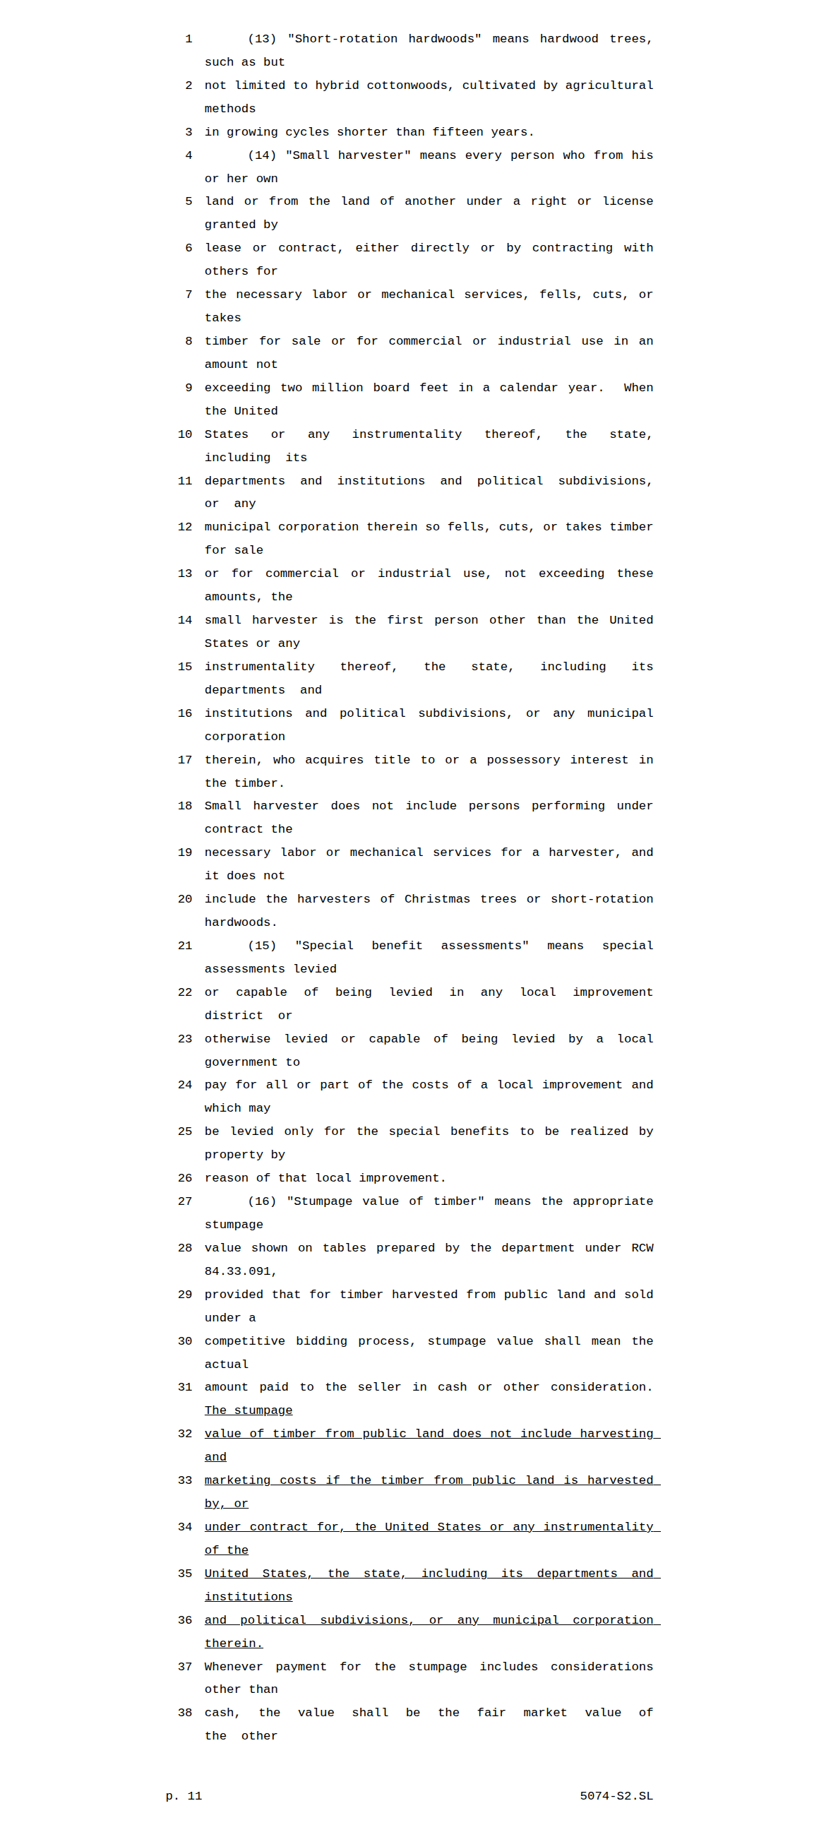(13) "Short-rotation hardwoods" means hardwood trees, such as but
not limited to hybrid cottonwoods, cultivated by agricultural methods
in growing cycles shorter than fifteen years.
(14) "Small harvester" means every person who from his or her own
land or from the land of another under a right or license granted by
lease or contract, either directly or by contracting with others for
the necessary labor or mechanical services, fells, cuts, or takes
timber for sale or for commercial or industrial use in an amount not
exceeding two million board feet in a calendar year. When the United
States or any instrumentality thereof, the state, including its
departments and institutions and political subdivisions, or any
municipal corporation therein so fells, cuts, or takes timber for sale
or for commercial or industrial use, not exceeding these amounts, the
small harvester is the first person other than the United States or any
instrumentality thereof, the state, including its departments and
institutions and political subdivisions, or any municipal corporation
therein, who acquires title to or a possessory interest in the timber.
Small harvester does not include persons performing under contract the
necessary labor or mechanical services for a harvester, and it does not
include the harvesters of Christmas trees or short-rotation hardwoods.
(15) "Special benefit assessments" means special assessments levied
or capable of being levied in any local improvement district or
otherwise levied or capable of being levied by a local government to
pay for all or part of the costs of a local improvement and which may
be levied only for the special benefits to be realized by property by
reason of that local improvement.
(16) "Stumpage value of timber" means the appropriate stumpage
value shown on tables prepared by the department under RCW 84.33.091,
provided that for timber harvested from public land and sold under a
competitive bidding process, stumpage value shall mean the actual
amount paid to the seller in cash or other consideration. The stumpage
value of timber from public land does not include harvesting and
marketing costs if the timber from public land is harvested by, or
under contract for, the United States or any instrumentality of the
United States, the state, including its departments and institutions
and political subdivisions, or any municipal corporation therein.
Whenever payment for the stumpage includes considerations other than
cash, the value shall be the fair market value of the other
p. 11 5074-S2.SL